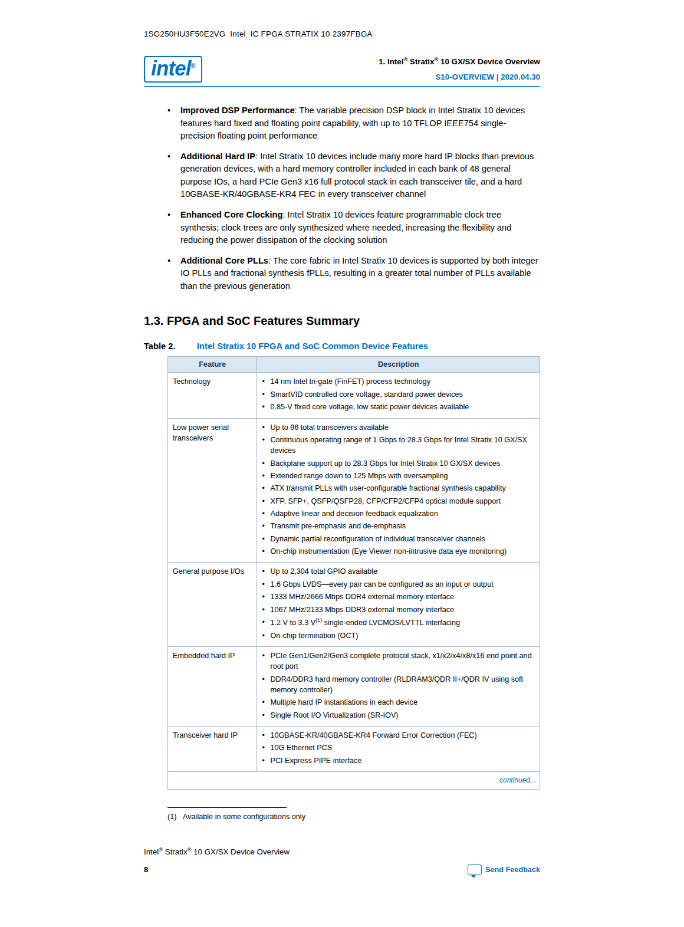1SG250HU3F50E2VG Intel IC FPGA STRATIX 10 2397FBGA
intel®
1. Intel® Stratix® 10 GX/SX Device Overview
S10-OVERVIEW | 2020.04.30
Improved DSP Performance: The variable precision DSP block in Intel Stratix 10 devices features hard fixed and floating point capability, with up to 10 TFLOP IEEE754 single-precision floating point performance
Additional Hard IP: Intel Stratix 10 devices include many more hard IP blocks than previous generation devices, with a hard memory controller included in each bank of 48 general purpose IOs, a hard PCIe Gen3 x16 full protocol stack in each transceiver tile, and a hard 10GBASE-KR/40GBASE-KR4 FEC in every transceiver channel
Enhanced Core Clocking: Intel Stratix 10 devices feature programmable clock tree synthesis; clock trees are only synthesized where needed, increasing the flexibility and reducing the power dissipation of the clocking solution
Additional Core PLLs: The core fabric in Intel Stratix 10 devices is supported by both integer IO PLLs and fractional synthesis fPLLs, resulting in a greater total number of PLLs available than the previous generation
1.3. FPGA and SoC Features Summary
Table 2. Intel Stratix 10 FPGA and SoC Common Device Features
| Feature | Description |
| --- | --- |
| Technology | 14 nm Intel tri-gate (FinFET) process technology SmartVID controlled core voltage, standard power devices 0.85-V fixed core voltage, low static power devices available |
| Low power serial transceivers | Up to 96 total transceivers available Continuous operating range of 1 Gbps to 28.3 Gbps for Intel Stratix 10 GX/SX devices Backplane support up to 28.3 Gbps for Intel Stratix 10 GX/SX devices Extended range down to 125 Mbps with oversampling ATX transmit PLLs with user-configurable fractional synthesis capability XFP, SFP+, QSFP/QSFP28, CFP/CFP2/CFP4 optical module support Adaptive linear and decision feedback equalization Transmit pre-emphasis and de-emphasis Dynamic partial reconfiguration of individual transceiver channels On-chip instrumentation (Eye Viewer non-intrusive data eye monitoring) |
| General purpose I/Os | Up to 2,304 total GPIO available 1.6 Gbps LVDS—every pair can be configured as an input or output 1333 MHz/2666 Mbps DDR4 external memory interface 1067 MHz/2133 Mbps DDR3 external memory interface 1.2 V to 3.3 V (1) single-ended LVCMOS/LVTTL interfacing On-chip termination (OCT) |
| Embedded hard IP | PCIe Gen1/Gen2/Gen3 complete protocol stack, x1/x2/x4/x8/x16 end point and root port DDR4/DDR3 hard memory controller (RLDRAM3/QDR II+/QDR IV using soft memory controller) Multiple hard IP instantiations in each device Single Root I/O Virtualization (SR-IOV) |
| Transceiver hard IP | 10GBASE-KR/40GBASE-KR4 Forward Error Correction (FEC) 10G Ethernet PCS PCI Express PIPE interface |
| continued... |
(1) Available in some configurations only
Intel® Stratix® 10 GX/SX Device Overview
8
Send Feedback